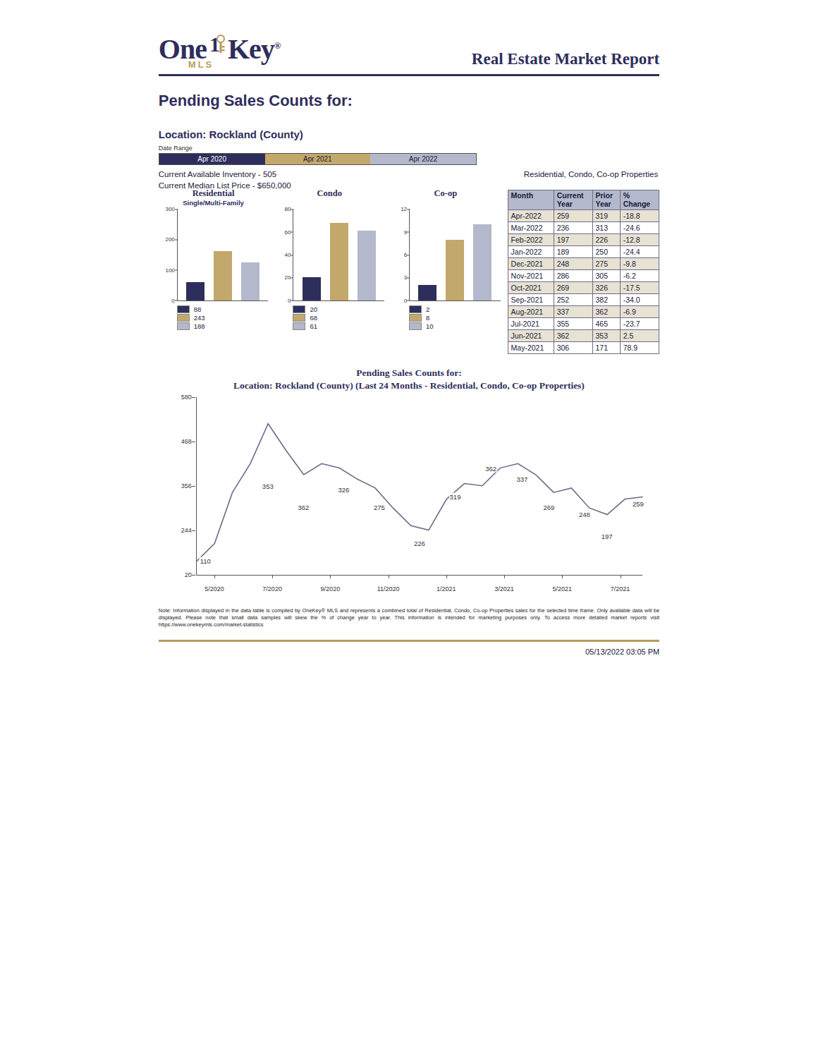One 1 Key® MLS
Real Estate Market Report
Pending Sales Counts for:
Location: Rockland (County)
Date Range
Apr 2020
Apr 2021
Apr 2022
Current Available Inventory - 505
Current Median List Price - $650,000
Residential, Condo, Co-op Properties
Residential
Single/Multi-Family
300 200 100 0
88
243
188
Condo
80 60 40 20 0
20
68
61
Co-op
12 9 6 3 0
2
8
10
| Month | Current Year | Prior Year | % Change |
| --- | --- | --- | --- |
| Apr-2022 | 259 | 319 | -18.8 |
| Mar-2022 | 236 | 313 | -24.6 |
| Feb-2022 | 197 | 226 | -12.8 |
| Jan-2022 | 189 | 250 | -24.4 |
| Dec-2021 | 248 | 275 | -9.8 |
| Nov-2021 | 286 | 305 | -6.2 |
| Oct-2021 | 269 | 326 | -17.5 |
| Sep-2021 | 252 | 382 | -34.0 |
| Aug-2021 | 337 | 362 | -6.9 |
| Jul-2021 | 355 | 465 | -23.7 |
| Jun-2021 | 362 | 353 | 2.5 |
| May-2021 | 306 | 171 | 78.9 |
Pending Sales Counts for:
Location: Rockland (County) (Last 24 Months - Residential, Condo, Co-op Properties)
580 468 356 244 20 5/2020 7/2020 9/2020 11/2020 1/2021 3/2021 5/2021 7/2021 110 353 362 326 275 226 319 362 337 269 248 197 259
Note: Information displayed in the data table is compiled by OneKey® MLS and represents a combined total of Residential, Condo, Co-op Properties sales for the selected time frame. Only available data will be displayed. Please note that small data samples will skew the % of change year to year. This information is intended for marketing purposes only. To access more detailed market reports visit https://www.onekeymls.com/market-statistics
05/13/2022 03:05 PM